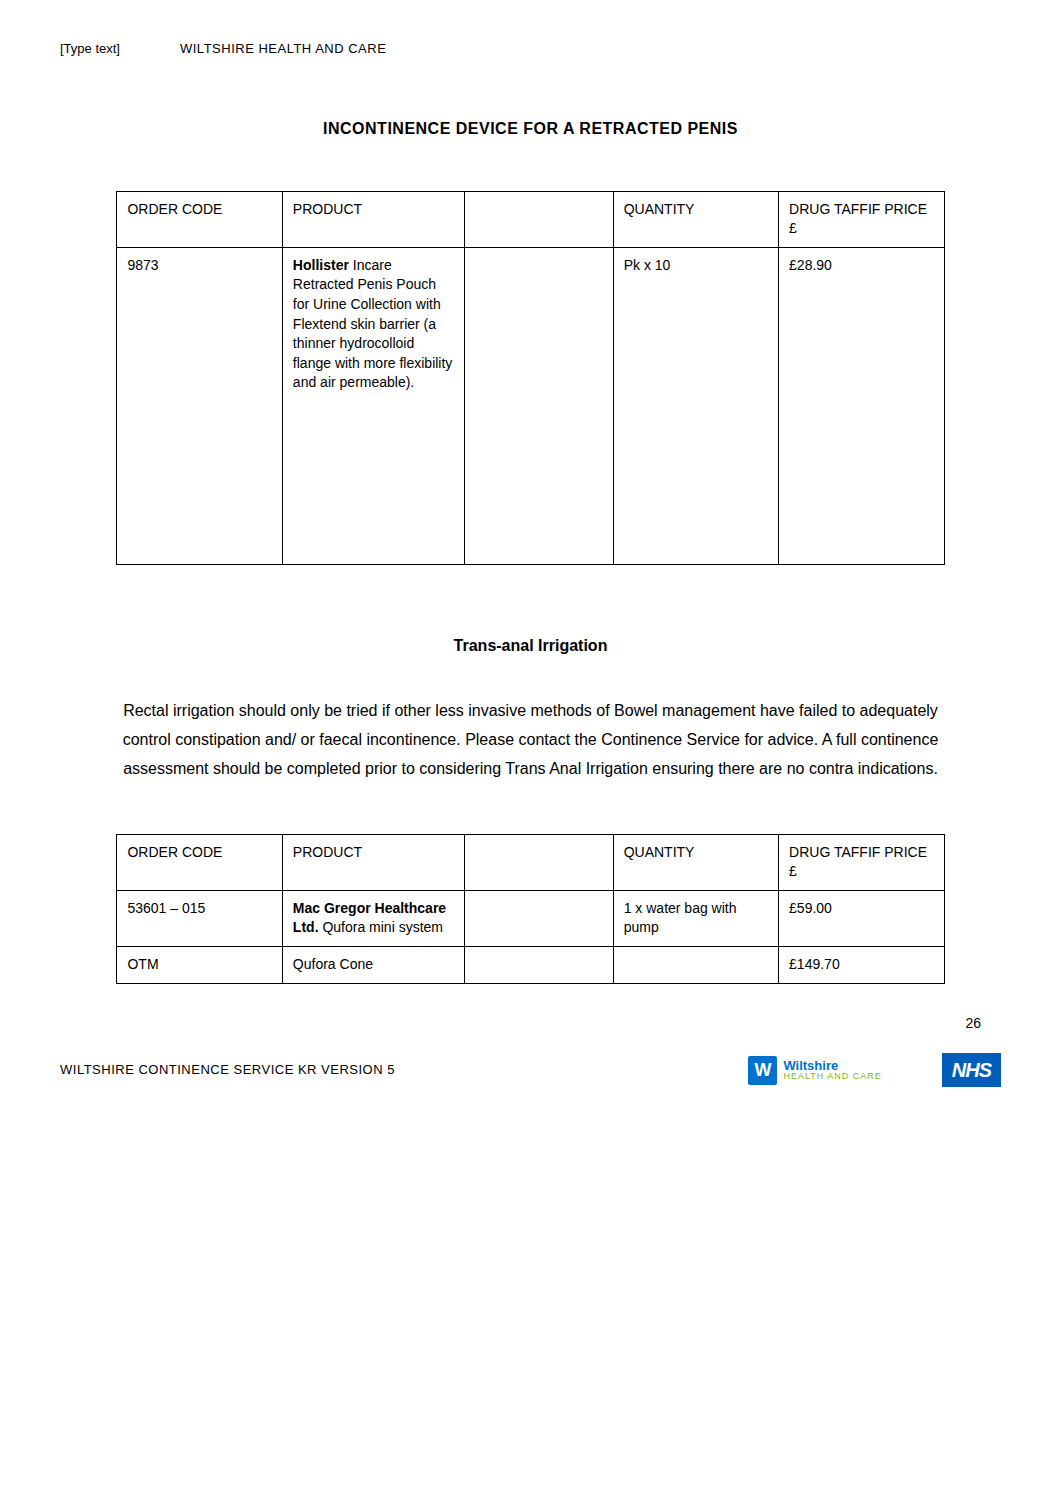[Type text] WILTSHIRE HEALTH AND CARE
INCONTINENCE DEVICE FOR A RETRACTED PENIS
| ORDER CODE | PRODUCT | | QUANTITY | DRUG TAFFIF PRICE £ |
| --- | --- | --- | --- | --- |
| 9873 | Hollister Incare Retracted Penis Pouch for Urine Collection with Flextend skin barrier (a thinner hydrocolloid flange with more flexibility and air permeable). | | Pk x 10 | £28.90 |
Trans-anal Irrigation
Rectal irrigation should only be tried if other less invasive methods of Bowel management have failed to adequately control constipation and/ or faecal incontinence. Please contact the Continence Service for advice. A full continence assessment should be completed prior to considering Trans Anal Irrigation ensuring there are no contra indications.
| ORDER CODE | PRODUCT | | QUANTITY | DRUG TAFFIF PRICE £ |
| --- | --- | --- | --- | --- |
| 53601 – 015 | Mac Gregor Healthcare Ltd. Qufora mini system | | 1 x water bag with pump | £59.00 |
| OTM | Qufora Cone | | | £149.70 |
26
WILTSHIRE CONTINENCE SERVICE KR VERSION 5
W Wiltshire HEALTH AND CARE
NHS